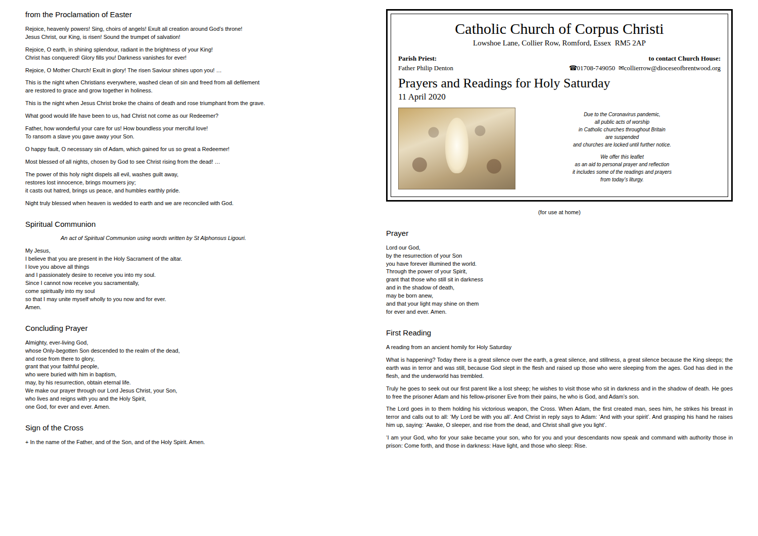from the Proclamation of Easter
Rejoice, heavenly powers! Sing, choirs of angels! Exult all creation around God’s throne!
Jesus Christ, our King, is risen! Sound the trumpet of salvation!
Rejoice, O earth, in shining splendour, radiant in the brightness of your King!
Christ has conquered! Glory fills you! Darkness vanishes for ever!
Rejoice, O Mother Church! Exult in glory! The risen Saviour shines upon you! …
This is the night when Christians everywhere, washed clean of sin and freed from all defilement
are restored to grace and grow together in holiness.
This is the night when Jesus Christ broke the chains of death and rose triumphant from the grave.
What good would life have been to us, had Christ not come as our Redeemer?
Father, how wonderful your care for us! How boundless your merciful love!
To ransom a slave you gave away your Son.
O happy fault, O necessary sin of Adam, which gained for us so great a Redeemer!
Most blessed of all nights, chosen by God to see Christ rising from the dead! …
The power of this holy night dispels all evil, washes guilt away,
restores lost innocence, brings mourners joy;
it casts out hatred, brings us peace, and humbles earthly pride.
Night truly blessed when heaven is wedded to earth and we are reconciled with God.
Spiritual Communion
An act of Spiritual Communion using words written by St Alphonsus Ligouri.
My Jesus,
I believe that you are present in the Holy Sacrament of the altar.
I love you above all things
and I passionately desire to receive you into my soul.
Since I cannot now receive you sacramentally,
come spiritually into my soul
so that I may unite myself wholly to you now and for ever.
Amen.
Concluding Prayer
Almighty, ever-living God,
whose Only-begotten Son descended to the realm of the dead,
and rose from there to glory,
grant that your faithful people,
who were buried with him in baptism,
may, by his resurrection, obtain eternal life.
We make our prayer through our Lord Jesus Christ, your Son,
who lives and reigns with you and the Holy Spirit,
one God, for ever and ever. Amen.
Sign of the Cross
+ In the name of the Father, and of the Son, and of the Holy Spirit. Amen.
Catholic Church of Corpus Christi
Lowshoe Lane, Collier Row, Romford, Essex RM5 2AP
Parish Priest: to contact Church House:
Father Philip Denton ☎01708-749050 ✉collierrow@dioceseofbrentwood.org
Prayers and Readings for Holy Saturday
11 April 2020
Due to the Coronavirus pandemic,
all public acts of worship
in Catholic churches throughout Britain
are suspended
and churches are locked until further notice.
We offer this leaflet
as an aid to personal prayer and reflection
it includes some of the readings and prayers
from today’s liturgy.
(for use at home)
Prayer
Lord our God,
by the resurrection of your Son
you have forever illumined the world.
Through the power of your Spirit,
grant that those who still sit in darkness
and in the shadow of death,
may be born anew,
and that your light may shine on them
for ever and ever. Amen.
First Reading
A reading from an ancient homily for Holy Saturday
What is happening? Today there is a great silence over the earth, a great silence, and stillness, a great silence because the King sleeps; the earth was in terror and was still, because God slept in the flesh and raised up those who were sleeping from the ages. God has died in the flesh, and the underworld has trembled.
Truly he goes to seek out our first parent like a lost sheep; he wishes to visit those who sit in darkness and in the shadow of death. He goes to free the prisoner Adam and his fellow-prisoner Eve from their pains, he who is God, and Adam’s son.
The Lord goes in to them holding his victorious weapon, the Cross. When Adam, the first created man, sees him, he strikes his breast in terror and calls out to all: ‘My Lord be with you all’. And Christ in reply says to Adam: ‘And with your spirit’. And grasping his hand he raises him up, saying: ‘Awake, O sleeper, and rise from the dead, and Christ shall give you light’.
‘I am your God, who for your sake became your son, who for you and your descendants now speak and command with authority those in prison: Come forth, and those in darkness: Have light, and those who sleep: Rise.